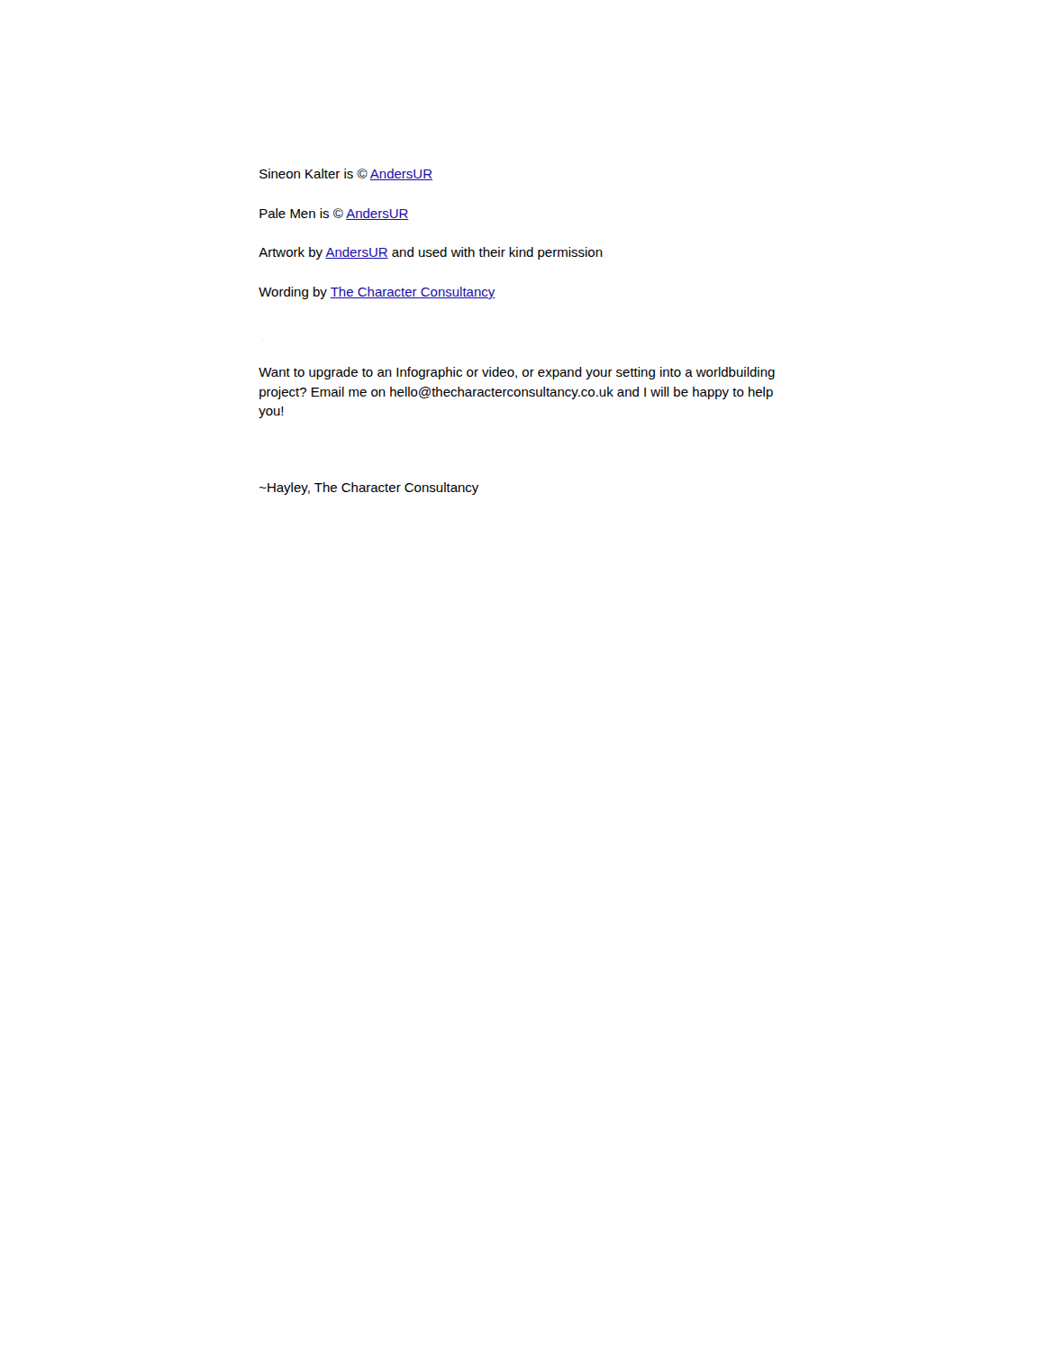Sineon Kalter is © AndersUR
Pale Men is © AndersUR
Artwork by AndersUR and used with their kind permission
Wording by The Character Consultancy
'
Want to upgrade to an Infographic or video, or expand your setting into a worldbuilding project? Email me on hello@thecharacterconsultancy.co.uk and I will be happy to help you!
~Hayley, The Character Consultancy